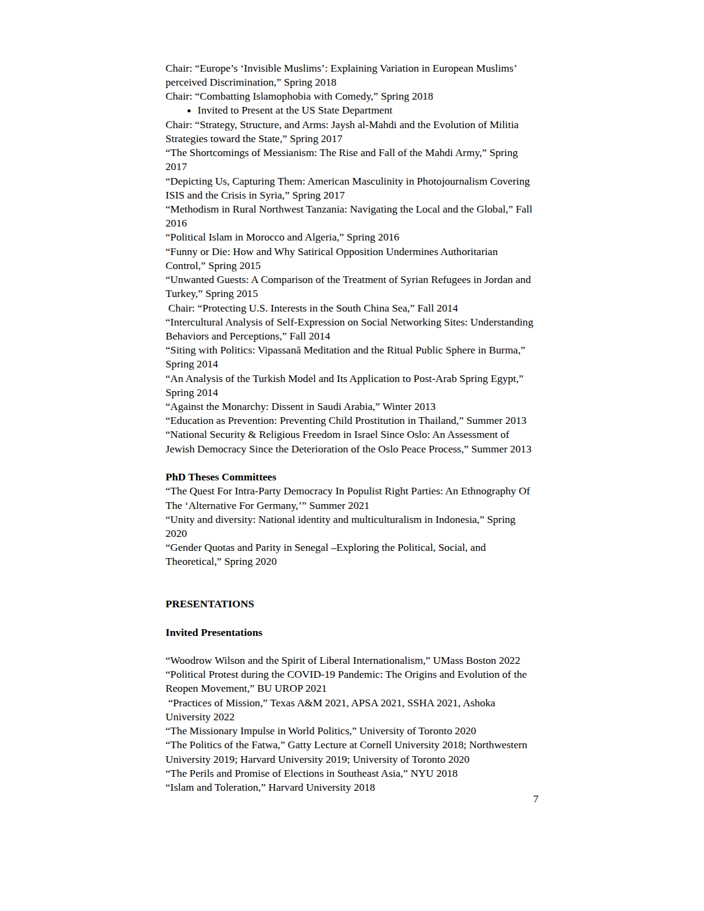Chair: “Europe’s ‘Invisible Muslims’: Explaining Variation in European Muslims’ perceived Discrimination,” Spring 2018
Chair: “Combatting Islamophobia with Comedy,” Spring 2018
Invited to Present at the US State Department
Chair: “Strategy, Structure, and Arms: Jaysh al-Mahdi and the Evolution of Militia Strategies toward the State,” Spring 2017
“The Shortcomings of Messianism: The Rise and Fall of the Mahdi Army,” Spring 2017
“Depicting Us, Capturing Them: American Masculinity in Photojournalism Covering ISIS and the Crisis in Syria,” Spring 2017
“Methodism in Rural Northwest Tanzania: Navigating the Local and the Global,” Fall 2016
“Political Islam in Morocco and Algeria,” Spring 2016
“Funny or Die: How and Why Satirical Opposition Undermines Authoritarian Control,” Spring 2015
“Unwanted Guests: A Comparison of the Treatment of Syrian Refugees in Jordan and Turkey,” Spring 2015
Chair: “Protecting U.S. Interests in the South China Sea,” Fall 2014
“Intercultural Analysis of Self-Expression on Social Networking Sites: Understanding Behaviors and Perceptions,” Fall 2014
“Siting with Politics: Vipassanā Meditation and the Ritual Public Sphere in Burma,” Spring 2014
“An Analysis of the Turkish Model and Its Application to Post-Arab Spring Egypt,” Spring 2014
“Against the Monarchy: Dissent in Saudi Arabia,” Winter 2013
“Education as Prevention: Preventing Child Prostitution in Thailand,” Summer 2013
“National Security & Religious Freedom in Israel Since Oslo: An Assessment of Jewish Democracy Since the Deterioration of the Oslo Peace Process,” Summer 2013
PhD Theses Committees
“The Quest For Intra-Party Democracy In Populist Right Parties: An Ethnography Of The ‘Alternative For Germany,’” Summer 2021
“Unity and diversity: National identity and multiculturalism in Indonesia,” Spring 2020
“Gender Quotas and Parity in Senegal –Exploring the Political, Social, and Theoretical,” Spring 2020
PRESENTATIONS
Invited Presentations
“Woodrow Wilson and the Spirit of Liberal Internationalism,” UMass Boston 2022
“Political Protest during the COVID-19 Pandemic: The Origins and Evolution of the Reopen Movement,” BU UROP 2021
“Practices of Mission,” Texas A&M 2021, APSA 2021, SSHA 2021, Ashoka University 2022
“The Missionary Impulse in World Politics,” University of Toronto 2020
“The Politics of the Fatwa,” Gatty Lecture at Cornell University 2018; Northwestern University 2019; Harvard University 2019; University of Toronto 2020
“The Perils and Promise of Elections in Southeast Asia,” NYU 2018
“Islam and Toleration,” Harvard University 2018
7